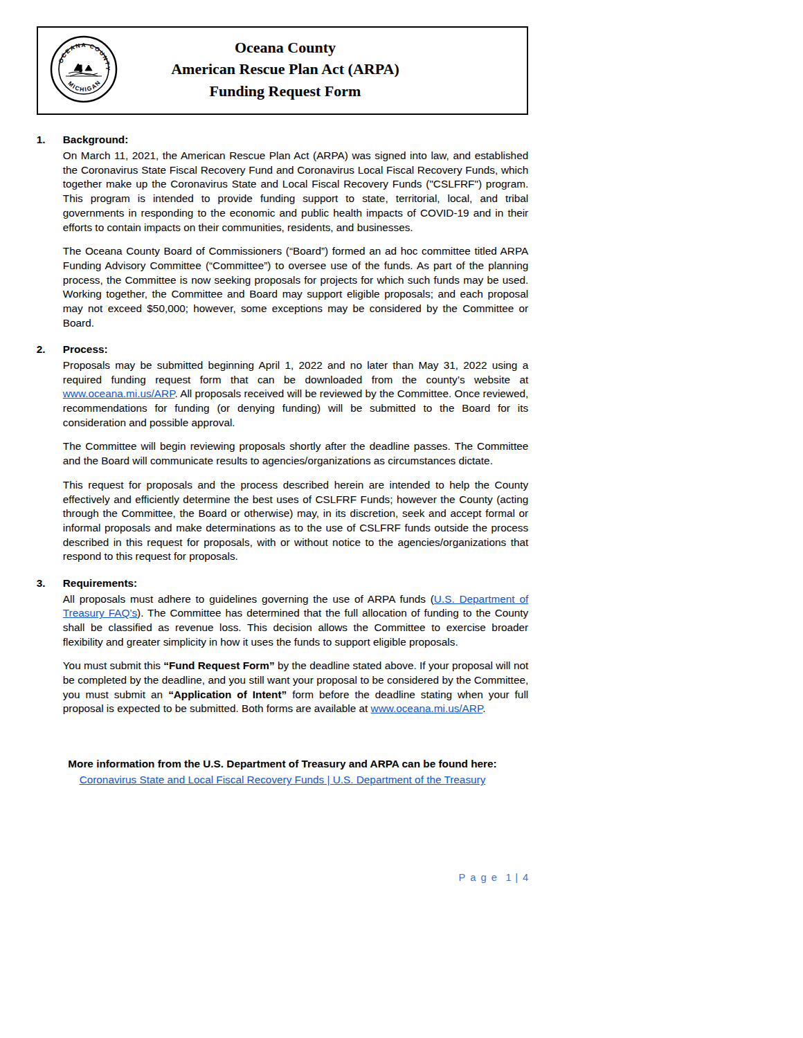OCEANA COUNTY MICHIGAN
Oceana County
American Rescue Plan Act (ARPA)
Funding Request Form
Background:
On March 11, 2021, the American Rescue Plan Act (ARPA) was signed into law, and established the Coronavirus State Fiscal Recovery Fund and Coronavirus Local Fiscal Recovery Funds, which together make up the Coronavirus State and Local Fiscal Recovery Funds ("CSLFRF") program. This program is intended to provide funding support to state, territorial, local, and tribal governments in responding to the economic and public health impacts of COVID-19 and in their efforts to contain impacts on their communities, residents, and businesses.
The Oceana County Board of Commissioners (“Board”) formed an ad hoc committee titled ARPA Funding Advisory Committee (“Committee”) to oversee use of the funds. As part of the planning process, the Committee is now seeking proposals for projects for which such funds may be used. Working together, the Committee and Board may support eligible proposals; and each proposal may not exceed $50,000; however, some exceptions may be considered by the Committee or Board.
Process:
Proposals may be submitted beginning April 1, 2022 and no later than May 31, 2022 using a required funding request form that can be downloaded from the county’s website at www.oceana.mi.us/ARP. All proposals received will be reviewed by the Committee. Once reviewed, recommendations for funding (or denying funding) will be submitted to the Board for its consideration and possible approval.
The Committee will begin reviewing proposals shortly after the deadline passes. The Committee and the Board will communicate results to agencies/organizations as circumstances dictate.
This request for proposals and the process described herein are intended to help the County effectively and efficiently determine the best uses of CSLFRF Funds; however the County (acting through the Committee, the Board or otherwise) may, in its discretion, seek and accept formal or informal proposals and make determinations as to the use of CSLFRF funds outside the process described in this request for proposals, with or without notice to the agencies/organizations that respond to this request for proposals.
Requirements:
All proposals must adhere to guidelines governing the use of ARPA funds (U.S. Department of Treasury FAQ’s). The Committee has determined that the full allocation of funding to the County shall be classified as revenue loss. This decision allows the Committee to exercise broader flexibility and greater simplicity in how it uses the funds to support eligible proposals.
You must submit this “Fund Request Form” by the deadline stated above. If your proposal will not be completed by the deadline, and you still want your proposal to be considered by the Committee, you must submit an “Application of Intent” form before the deadline stating when your full proposal is expected to be submitted. Both forms are available at www.oceana.mi.us/ARP.
More information from the U.S. Department of Treasury and ARPA can be found here:
Coronavirus State and Local Fiscal Recovery Funds | U.S. Department of the Treasury
P a g e 1 | 4